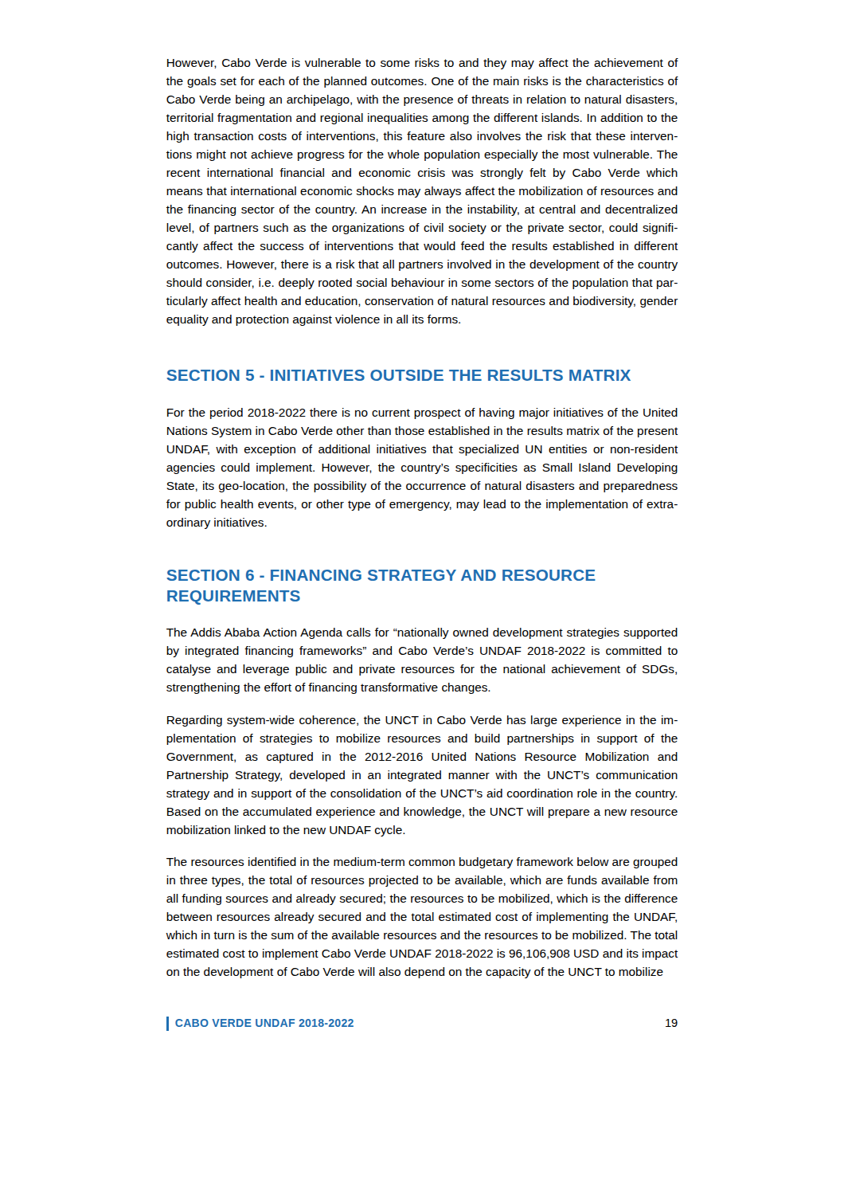However, Cabo Verde is vulnerable to some risks to and they may affect the achievement of the goals set for each of the planned outcomes. One of the main risks is the characteristics of Cabo Verde being an archipelago, with the presence of threats in relation to natural disasters, territorial fragmentation and regional inequalities among the different islands. In addition to the high transaction costs of interventions, this feature also involves the risk that these interventions might not achieve progress for the whole population especially the most vulnerable. The recent international financial and economic crisis was strongly felt by Cabo Verde which means that international economic shocks may always affect the mobilization of resources and the financing sector of the country. An increase in the instability, at central and decentralized level, of partners such as the organizations of civil society or the private sector, could significantly affect the success of interventions that would feed the results established in different outcomes. However, there is a risk that all partners involved in the development of the country should consider, i.e. deeply rooted social behaviour in some sectors of the population that particularly affect health and education, conservation of natural resources and biodiversity, gender equality and protection against violence in all its forms.
Section 5 - Initiatives outside the results matrix
For the period 2018-2022 there is no current prospect of having major initiatives of the United Nations System in Cabo Verde other than those established in the results matrix of the present UNDAF, with exception of additional initiatives that specialized UN entities or non-resident agencies could implement. However, the country’s specificities as Small Island Developing State, its geo-location, the possibility of the occurrence of natural disasters and preparedness for public health events, or other type of emergency, may lead to the implementation of extraordinary initiatives.
Section 6 - Financing strategy and resource requirements
The Addis Ababa Action Agenda calls for “nationally owned development strategies supported by integrated financing frameworks” and Cabo Verde’s UNDAF 2018-2022 is committed to catalyse and leverage public and private resources for the national achievement of SDGs, strengthening the effort of financing transformative changes.
Regarding system-wide coherence, the UNCT in Cabo Verde has large experience in the implementation of strategies to mobilize resources and build partnerships in support of the Government, as captured in the 2012-2016 United Nations Resource Mobilization and Partnership Strategy, developed in an integrated manner with the UNCT’s communication strategy and in support of the consolidation of the UNCT’s aid coordination role in the country. Based on the accumulated experience and knowledge, the UNCT will prepare a new resource mobilization linked to the new UNDAF cycle.
The resources identified in the medium-term common budgetary framework below are grouped in three types, the total of resources projected to be available, which are funds available from all funding sources and already secured; the resources to be mobilized, which is the difference between resources already secured and the total estimated cost of implementing the UNDAF, which in turn is the sum of the available resources and the resources to be mobilized. The total estimated cost to implement Cabo Verde UNDAF 2018-2022 is 96,106,908 USD and its impact on the development of Cabo Verde will also depend on the capacity of the UNCT to mobilize
CABO VERDE UNDAF 2018-2022
19